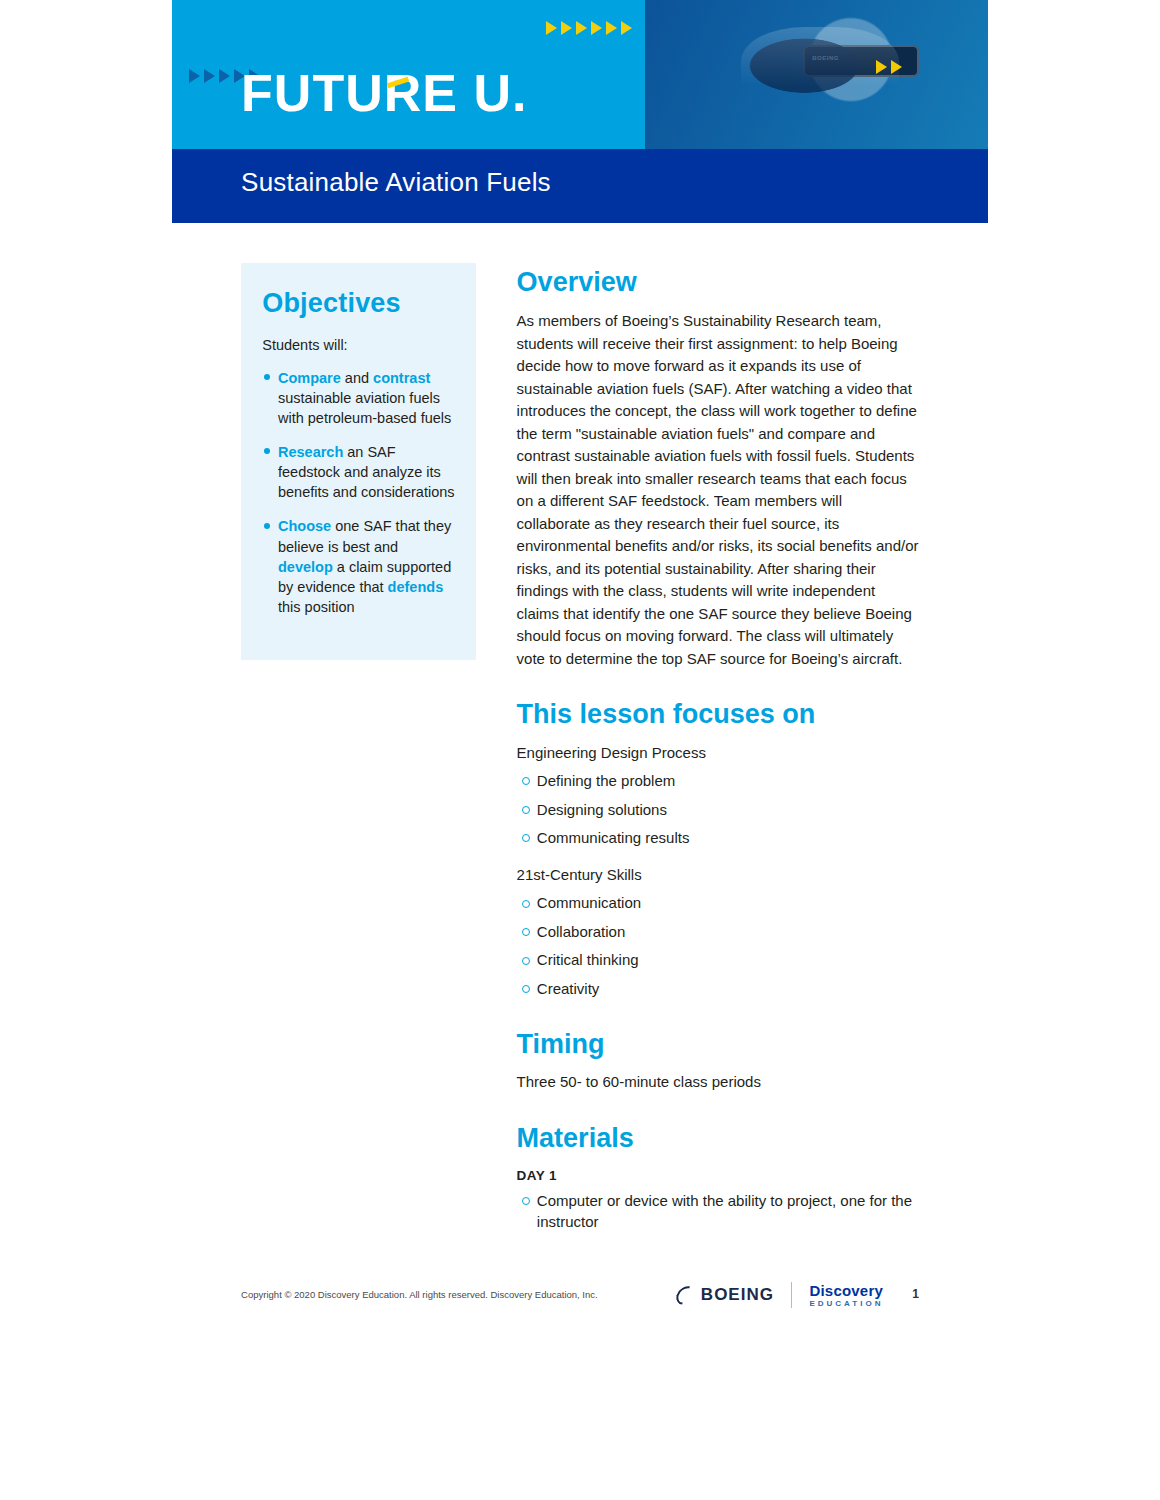FUTURE U.
Sustainable Aviation Fuels
Objectives
Students will:
Compare and contrast sustainable aviation fuels with petroleum-based fuels
Research an SAF feedstock and analyze its benefits and considerations
Choose one SAF that they believe is best and develop a claim supported by evidence that defends this position
Overview
As members of Boeing’s Sustainability Research team, students will receive their first assignment: to help Boeing decide how to move forward as it expands its use of sustainable aviation fuels (SAF). After watching a video that introduces the concept, the class will work together to define the term "sustainable aviation fuels" and compare and contrast sustainable aviation fuels with fossil fuels. Students will then break into smaller research teams that each focus on a different SAF feedstock. Team members will collaborate as they research their fuel source, its environmental benefits and/or risks, its social benefits and/or risks, and its potential sustainability. After sharing their findings with the class, students will write independent claims that identify the one SAF source they believe Boeing should focus on moving forward. The class will ultimately vote to determine the top SAF source for Boeing’s aircraft.
This lesson focuses on
Engineering Design Process
Defining the problem
Designing solutions
Communicating results
21st-Century Skills
Communication
Collaboration
Critical thinking
Creativity
Timing
Three 50- to 60-minute class periods
Materials
DAY 1
Computer or device with the ability to project, one for the instructor
Copyright © 2020 Discovery Education. All rights reserved. Discovery Education, Inc.
BOEING
Discovery EDUCATION
1